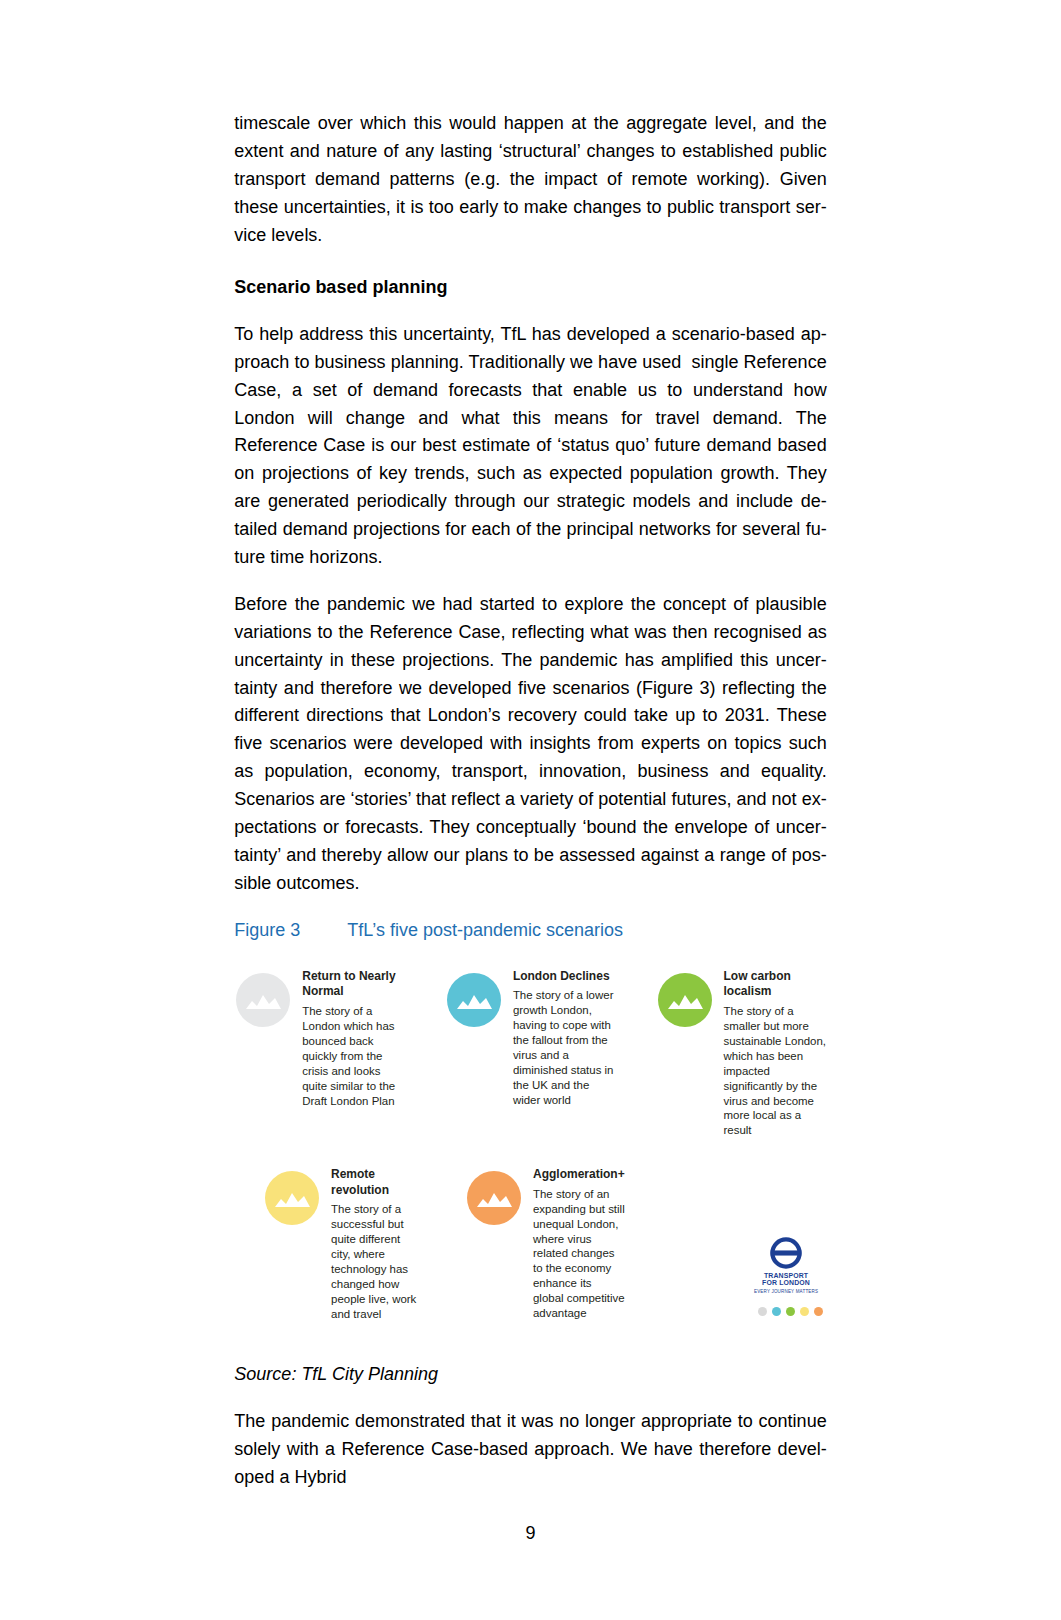timescale over which this would happen at the aggregate level, and the extent and nature of any lasting ‘structural’ changes to established public transport demand patterns (e.g. the impact of remote working). Given these uncertainties, it is too early to make changes to public transport service levels.
Scenario based planning
To help address this uncertainty, TfL has developed a scenario-based approach to business planning. Traditionally we have used single Reference Case, a set of demand forecasts that enable us to understand how London will change and what this means for travel demand. The Reference Case is our best estimate of ‘status quo’ future demand based on projections of key trends, such as expected population growth. They are generated periodically through our strategic models and include detailed demand projections for each of the principal networks for several future time horizons.
Before the pandemic we had started to explore the concept of plausible variations to the Reference Case, reflecting what was then recognised as uncertainty in these projections. The pandemic has amplified this uncertainty and therefore we developed five scenarios (Figure 3) reflecting the different directions that London’s recovery could take up to 2031. These five scenarios were developed with insights from experts on topics such as population, economy, transport, innovation, business and equality. Scenarios are ‘stories’ that reflect a variety of potential futures, and not expectations or forecasts. They conceptually ‘bound the envelope of uncertainty’ and thereby allow our plans to be assessed against a range of possible outcomes.
Figure 3 TfL’s five post-pandemic scenarios
Return to Nearly Normal The story of a London which has bounced back quickly from the crisis and looks quite similar to the Draft London Plan
London Declines The story of a lower growth London, having to cope with the fallout from the virus and a diminished status in the UK and the wider world
Low carbon localism The story of a smaller but more sustainable London, which has been impacted significantly by the virus and become more local as a result
Remote revolution The story of a successful but quite different city, where technology has changed how people live, work and travel
Agglomeration+ The story of an expanding but still unequal London, where virus related changes to the economy enhance its global competitive advantage
TRANSPORT
FOR LONDON
EVERY JOURNEY MATTERS
Source: TfL City Planning
The pandemic demonstrated that it was no longer appropriate to continue solely with a Reference Case-based approach. We have therefore developed a Hybrid
9